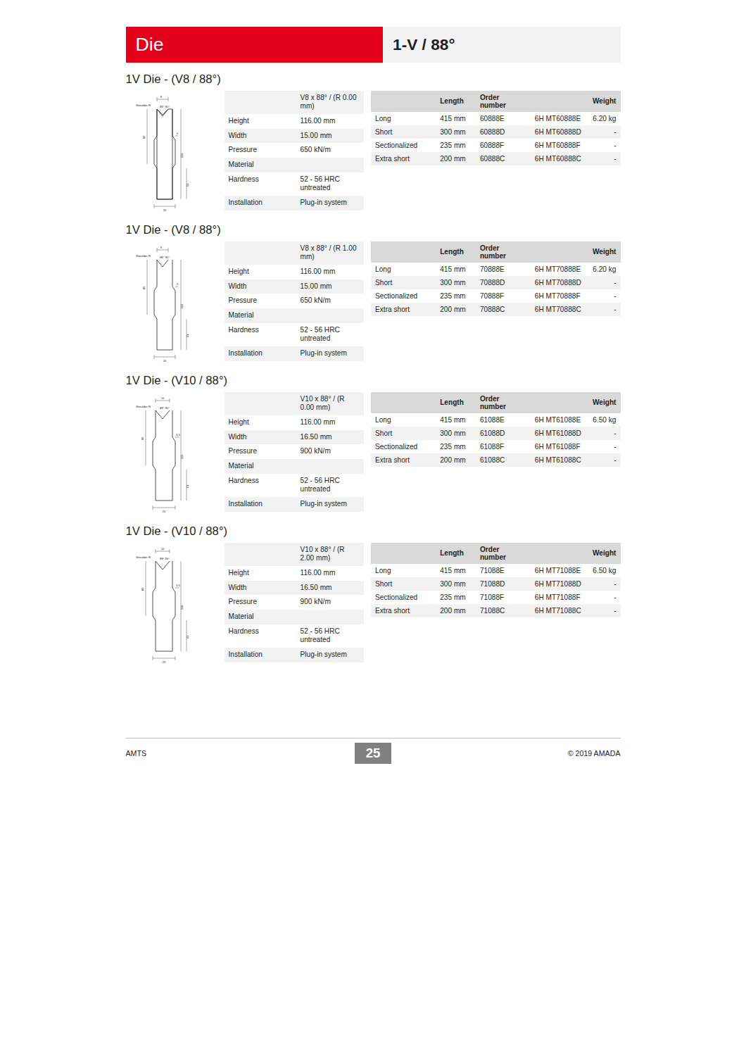Die
1-V / 88°
1V Die - (V8 / 88°)
8 Shoulder R 88° 90° 80 116 5 51 20
| | V8 x 88° / (R 0.00 mm) |
| Height | 116.00 mm |
| Width | 15.00 mm |
| Pressure | 650 kN/m |
| Material | |
| Hardness | 52 - 56 HRC untreated |
| Installation | Plug-in system |
| | Length | Order number | | Weight |
| --- | --- | --- | --- | --- |
| Long | 415 mm | 60888E | 6H MT60888E | 6.20 kg |
| Short | 300 mm | 60888D | 6H MT60888D | - |
| Sectionalized | 235 mm | 60888F | 6H MT60888F | - |
| Extra short | 200 mm | 60888C | 6H MT60888C | - |
1V Die - (V8 / 88°)
8 Shoulder R 88° 90° 80 116 5 51 20
| | V8 x 88° / (R 1.00 mm) |
| Height | 116.00 mm |
| Width | 15.00 mm |
| Pressure | 650 kN/m |
| Material | |
| Hardness | 52 - 56 HRC untreated |
| Installation | Plug-in system |
| | Length | Order number | | Weight |
| --- | --- | --- | --- | --- |
| Long | 415 mm | 70888E | 6H MT70888E | 6.20 kg |
| Short | 300 mm | 70888D | 6H MT70888D | - |
| Sectionalized | 235 mm | 70888F | 6H MT70888F | - |
| Extra short | 200 mm | 70888C | 6H MT70888C | - |
1V Die - (V10 / 88°)
10 Shoulder R 88° 90° 80 116 3,5 51 20
| | V10 x 88° / (R 0.00 mm) |
| Height | 116.00 mm |
| Width | 16.50 mm |
| Pressure | 900 kN/m |
| Material | |
| Hardness | 52 - 56 HRC untreated |
| Installation | Plug-in system |
| | Length | Order number | | Weight |
| --- | --- | --- | --- | --- |
| Long | 415 mm | 61088E | 6H MT61088E | 6.50 kg |
| Short | 300 mm | 61088D | 6H MT61088D | - |
| Sectionalized | 235 mm | 61088F | 6H MT61088F | - |
| Extra short | 200 mm | 61088C | 6H MT61088C | - |
1V Die - (V10 / 88°)
10 Shoulder R 88° 90° 80 116 3,5 51 20
| | V10 x 88° / (R 2.00 mm) |
| Height | 116.00 mm |
| Width | 16.50 mm |
| Pressure | 900 kN/m |
| Material | |
| Hardness | 52 - 56 HRC untreated |
| Installation | Plug-in system |
| | Length | Order number | | Weight |
| --- | --- | --- | --- | --- |
| Long | 415 mm | 71088E | 6H MT71088E | 6.50 kg |
| Short | 300 mm | 71088D | 6H MT71088D | - |
| Sectionalized | 235 mm | 71088F | 6H MT71088F | - |
| Extra short | 200 mm | 71088C | 6H MT71088C | - |
AMTS
25
© 2019 AMADA